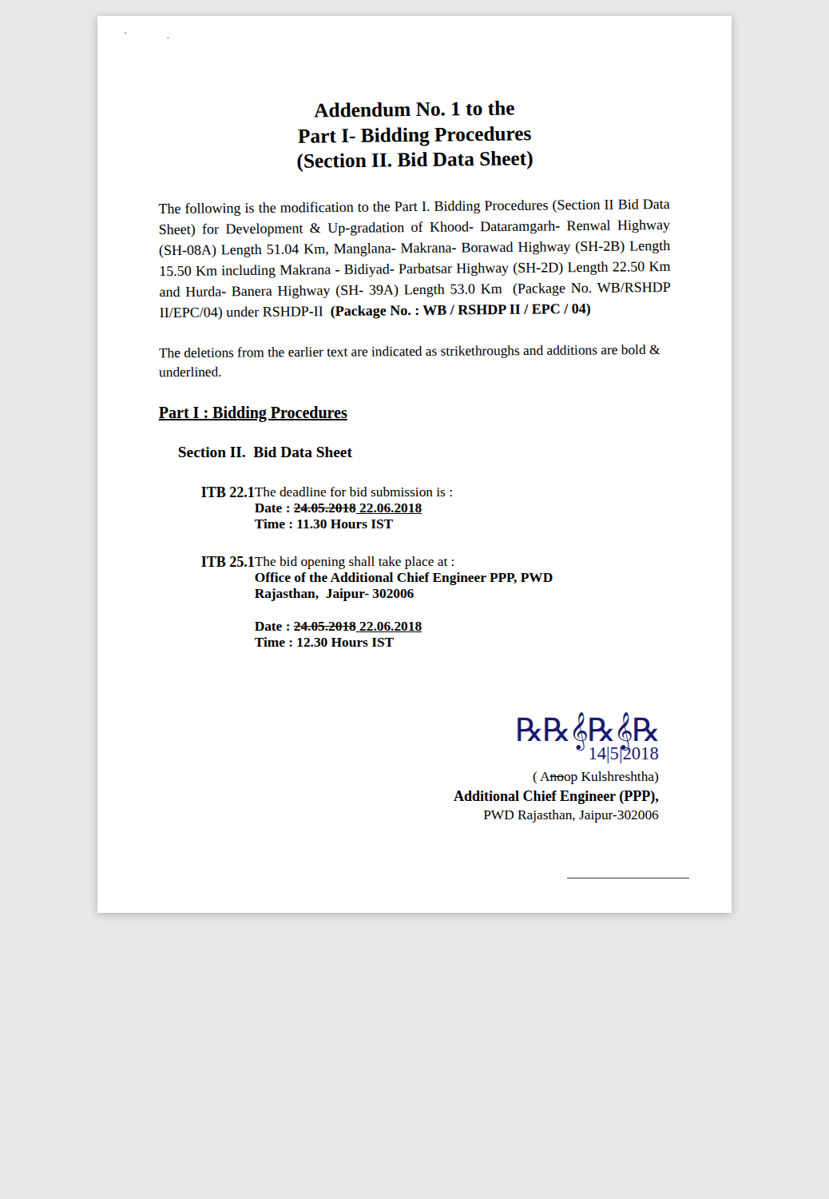' .
Addendum No. 1 to the Part I- Bidding Procedures (Section II. Bid Data Sheet)
The following is the modification to the Part I. Bidding Procedures (Section II Bid Data Sheet) for Development & Up-gradation of Khood- Dataramgarh- Renwal Highway (SH-08A) Length 51.04 Km, Manglana- Makrana- Borawad Highway (SH-2B) Length 15.50 Km including Makrana - Bidiyad- Parbatsar Highway (SH-2D) Length 22.50 Km and Hurda- Banera Highway (SH- 39A) Length 53.0 Km (Package No. WB/RSHDP II/EPC/04) under RSHDP-II (Package No. : WB / RSHDP II / EPC / 04)
The deletions from the earlier text are indicated as strikethroughs and additions are bold & underlined.
Part I : Bidding Procedures
Section II. Bid Data Sheet
| ITB 22.1 | The deadline for bid submission is : Date : 24.05.2018 22.06.2018 Time : 11.30 Hours IST |
| ITB 25.1 | The bid opening shall take place at : Office of the Additional Chief Engineer PPP, PWD Rajasthan, Jaipur- 302006 Date : 24.05.2018 22.06.2018 Time : 12.30 Hours IST |
℞℞𝄞℞𝄞℞
14|5|2018
( Anoop Kulshreshtha)
Additional Chief Engineer (PPP),
PWD Rajasthan, Jaipur-302006